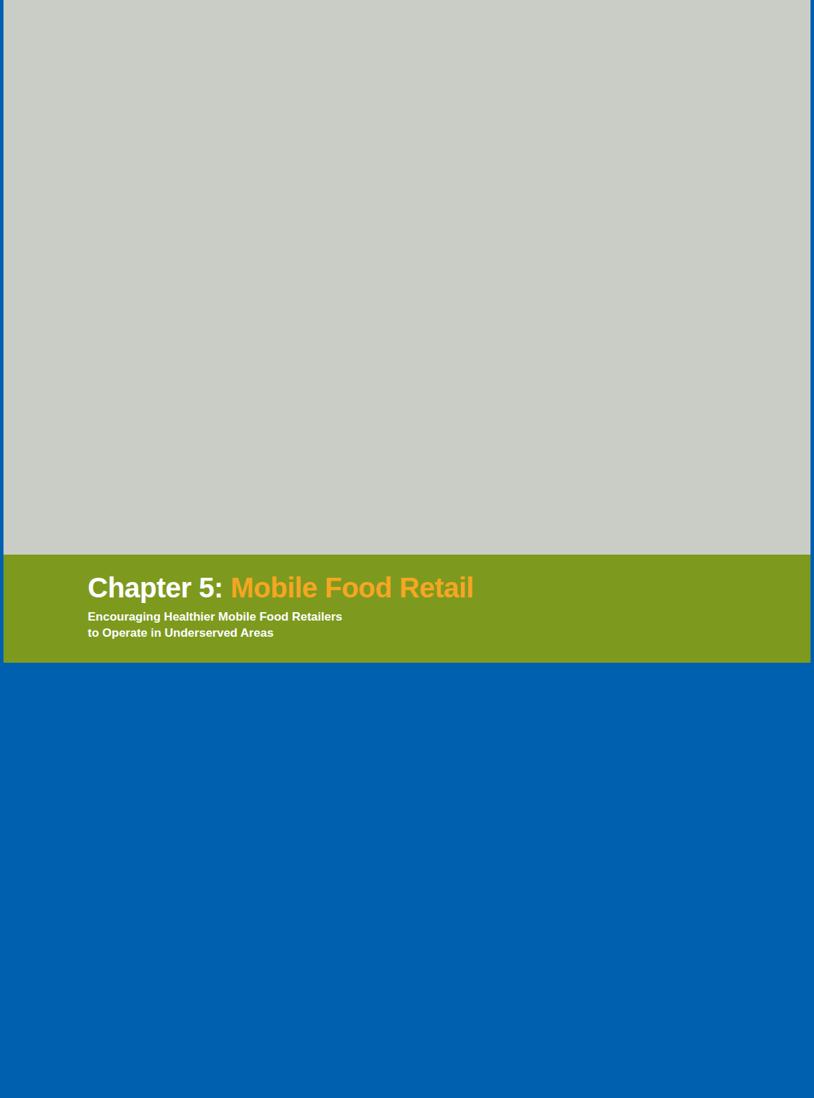Chapter 5: Mobile Food Retail
Encouraging Healthier Mobile Food Retailers
to Operate in Underserved Areas